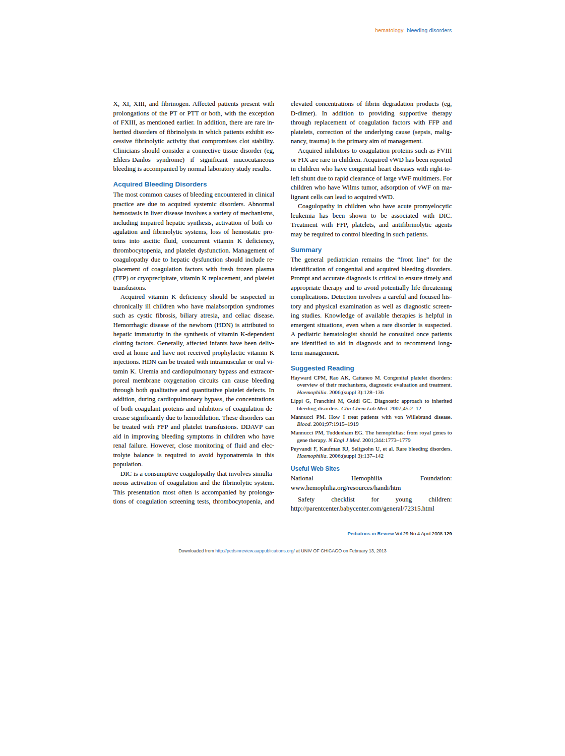hematology bleeding disorders
X, XI, XIII, and fibrinogen. Affected patients present with prolongations of the PT or PTT or both, with the exception of FXIII, as mentioned earlier. In addition, there are rare inherited disorders of fibrinolysis in which patients exhibit excessive fibrinolytic activity that compromises clot stability. Clinicians should consider a connective tissue disorder (eg, Ehlers-Danlos syndrome) if significant mucocutaneous bleeding is accompanied by normal laboratory study results.
Acquired Bleeding Disorders
The most common causes of bleeding encountered in clinical practice are due to acquired systemic disorders. Abnormal hemostasis in liver disease involves a variety of mechanisms, including impaired hepatic synthesis, activation of both coagulation and fibrinolytic systems, loss of hemostatic proteins into ascitic fluid, concurrent vitamin K deficiency, thrombocytopenia, and platelet dysfunction. Management of coagulopathy due to hepatic dysfunction should include replacement of coagulation factors with fresh frozen plasma (FFP) or cryoprecipitate, vitamin K replacement, and platelet transfusions.
Acquired vitamin K deficiency should be suspected in chronically ill children who have malabsorption syndromes such as cystic fibrosis, biliary atresia, and celiac disease. Hemorrhagic disease of the newborn (HDN) is attributed to hepatic immaturity in the synthesis of vitamin K-dependent clotting factors. Generally, affected infants have been delivered at home and have not received prophylactic vitamin K injections. HDN can be treated with intramuscular or oral vitamin K. Uremia and cardiopulmonary bypass and extracorporeal membrane oxygenation circuits can cause bleeding through both qualitative and quantitative platelet defects. In addition, during cardiopulmonary bypass, the concentrations of both coagulant proteins and inhibitors of coagulation decrease significantly due to hemodilution. These disorders can be treated with FFP and platelet transfusions. DDAVP can aid in improving bleeding symptoms in children who have renal failure. However, close monitoring of fluid and electrolyte balance is required to avoid hyponatremia in this population.
DIC is a consumptive coagulopathy that involves simultaneous activation of coagulation and the fibrinolytic system. This presentation most often is accompanied by prolongations of coagulation screening tests, thrombocytopenia, and elevated concentrations of fibrin degradation products (eg, D-dimer). In addition to providing supportive therapy through replacement of coagulation factors with FFP and platelets, correction of the underlying cause (sepsis, malignancy, trauma) is the primary aim of management.
Acquired inhibitors to coagulation proteins such as FVIII or FIX are rare in children. Acquired vWD has been reported in children who have congenital heart diseases with right-to-left shunt due to rapid clearance of large vWF multimers. For children who have Wilms tumor, adsorption of vWF on malignant cells can lead to acquired vWD.
Coagulopathy in children who have acute promyelocytic leukemia has been shown to be associated with DIC. Treatment with FFP, platelets, and antifibrinolytic agents may be required to control bleeding in such patients.
Summary
The general pediatrician remains the “front line” for the identification of congenital and acquired bleeding disorders. Prompt and accurate diagnosis is critical to ensure timely and appropriate therapy and to avoid potentially life-threatening complications. Detection involves a careful and focused history and physical examination as well as diagnostic screening studies. Knowledge of available therapies is helpful in emergent situations, even when a rare disorder is suspected. A pediatric hematologist should be consulted once patients are identified to aid in diagnosis and to recommend long-term management.
Suggested Reading
Hayward CPM, Rao AK, Cattaneo M. Congenital platelet disorders: overview of their mechanisms, diagnostic evaluation and treatment. Haemophilia. 2006;(suppl 3):128–136
Lippi G, Franchini M, Guidi GC. Diagnostic approach to inherited bleeding disorders. Clin Chem Lab Med. 2007;45:2–12
Mannucci PM. How I treat patients with von Willebrand disease. Blood. 2001;97:1915–1919
Mannucci PM, Tuddenham EG. The hemophilias: from royal genes to gene therapy. N Engl J Med. 2001;344:1773–1779
Peyvandi F, Kaufman RJ, Seligsohn U, et al. Rare bleeding disorders. Haemophilia. 2006;(suppl 3):137–142
Useful Web Sites
National Hemophilia Foundation: www.hemophilia.org/resources/handi/htm
Safety checklist for young children: http://parentcenter.babycenter.com/general/72315.html
Pediatrics in Review Vol.29 No.4 April 2008 129
Downloaded from http://pedsinreview.aappublications.org/ at UNIV OF CHICAGO on February 13, 2013